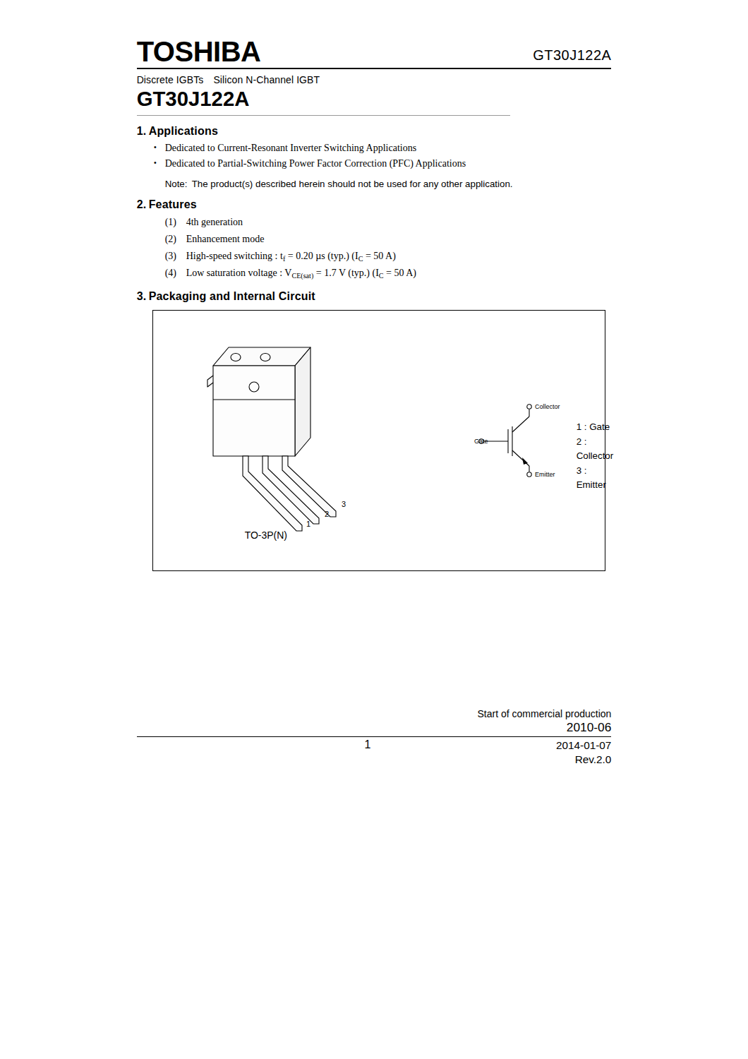TOSHIBA
GT30J122A
Discrete IGBTs Silicon N-Channel IGBT
GT30J122A
1. Applications
Dedicated to Current-Resonant Inverter Switching Applications
Dedicated to Partial-Switching Power Factor Correction (PFC) Applications
Note: The product(s) described herein should not be used for any other application.
2. Features
(1) 4th generation
(2) Enhancement mode
(3) High-speed switching : tf = 0.20 µs (typ.) (IC = 50 A)
(4) Low saturation voltage : VCE(sat) = 1.7 V (typ.) (IC = 50 A)
3. Packaging and Internal Circuit
3 2 1
TO-3P(N)
Collector Emitter Gate
1 : Gate
2 : Collector
3 : Emitter
Start of commercial production
2010-06
1
2014-01-07
Rev.2.0